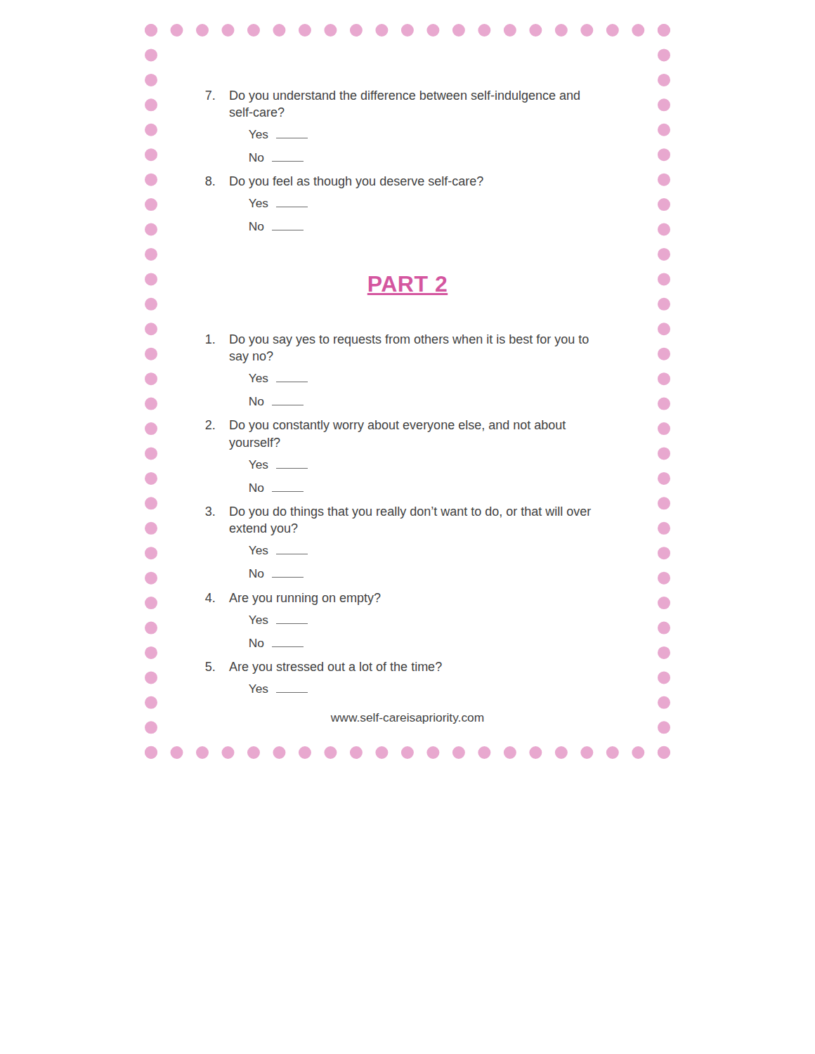Do you understand the difference between self-indulgence and self-care?
Yes
No
Do you feel as though you deserve self-care?
Yes
No
PART 2
Do you say yes to requests from others when it is best for you to say no?
Yes
No
Do you constantly worry about everyone else, and not about yourself?
Yes
No
Do you do things that you really don’t want to do, or that will over extend you?
Yes
No
Are you running on empty?
Yes
No
Are you stressed out a lot of the time?
Yes
www.self-careisapriority.com